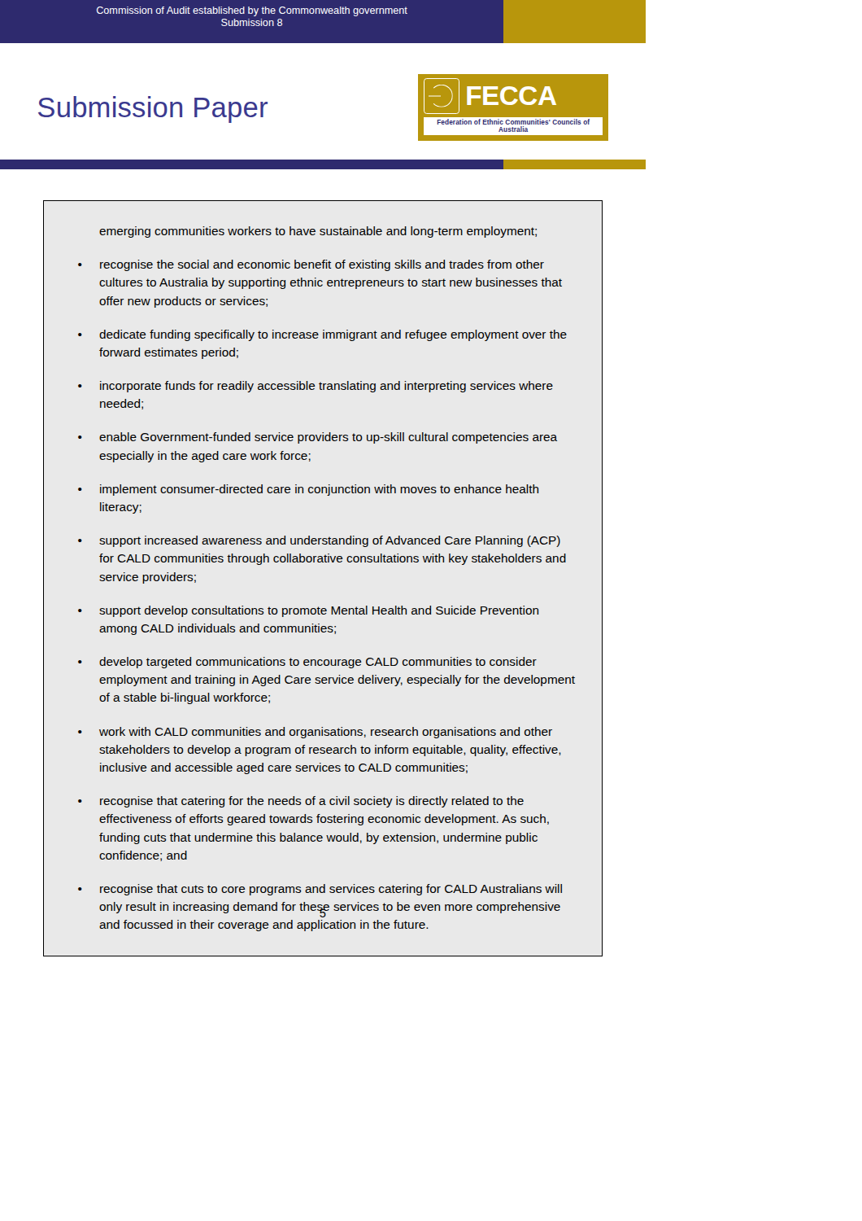Commission of Audit established by the Commonwealth government
Submission 8
Submission Paper
FECCA
Federation of Ethnic Communities' Councils of Australia
emerging communities workers to have sustainable and long-term employment;
recognise the social and economic benefit of existing skills and trades from other cultures to Australia by supporting ethnic entrepreneurs to start new businesses that offer new products or services;
dedicate funding specifically to increase immigrant and refugee employment over the forward estimates period;
incorporate funds for readily accessible translating and interpreting services where needed;
enable Government-funded service providers to up-skill cultural competencies area especially in the aged care work force;
implement consumer-directed care in conjunction with moves to enhance health literacy;
support increased awareness and understanding of Advanced Care Planning (ACP) for CALD communities through collaborative consultations with key stakeholders and service providers;
support develop consultations to promote Mental Health and Suicide Prevention among CALD individuals and communities;
develop targeted communications to encourage CALD communities to consider employment and training in Aged Care service delivery, especially for the development of a stable bi-lingual workforce;
work with CALD communities and organisations, research organisations and other stakeholders to develop a program of research to inform equitable, quality, effective, inclusive and accessible aged care services to CALD communities;
recognise that catering for the needs of a civil society is directly related to the effectiveness of efforts geared towards fostering economic development. As such, funding cuts that undermine this balance would, by extension, undermine public confidence; and
recognise that cuts to core programs and services catering for CALD Australians will only result in increasing demand for these services to be even more comprehensive and focussed in their coverage and application in the future.
5